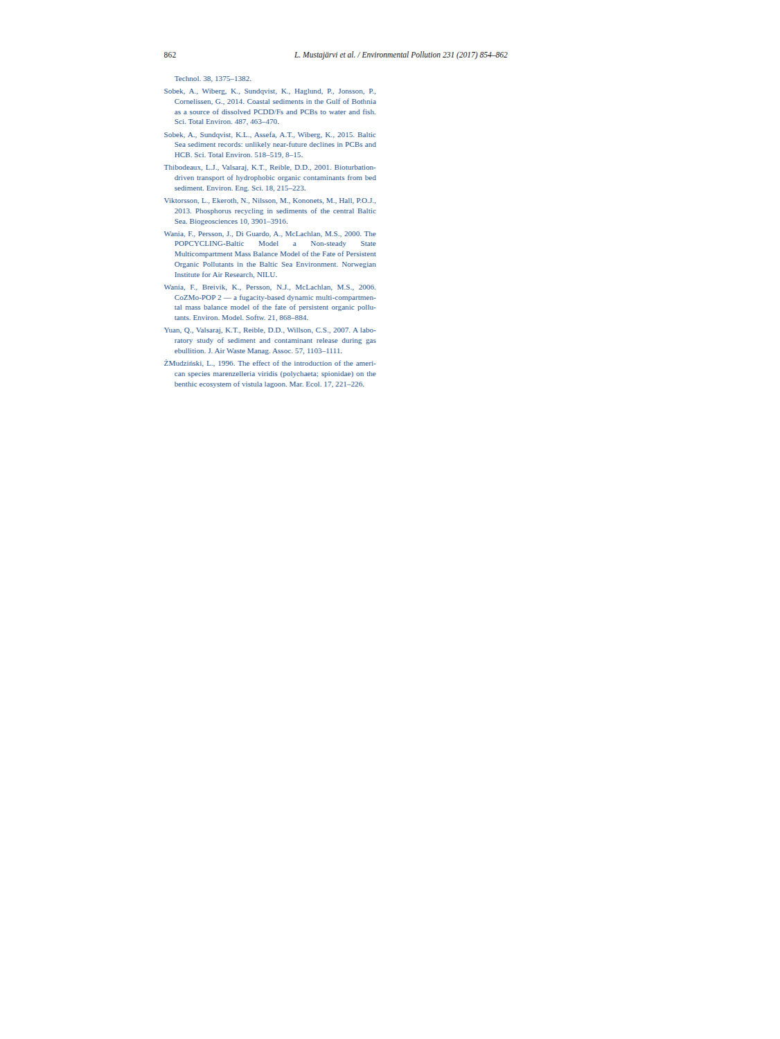862
L. Mustajärvi et al. / Environmental Pollution 231 (2017) 854–862
Technol. 38, 1375–1382.
Sobek, A., Wiberg, K., Sundqvist, K., Haglund, P., Jonsson, P., Cornelissen, G., 2014. Coastal sediments in the Gulf of Bothnia as a source of dissolved PCDD/Fs and PCBs to water and fish. Sci. Total Environ. 487, 463–470.
Sobek, A., Sundqvist, K.L., Assefa, A.T., Wiberg, K., 2015. Baltic Sea sediment records: unlikely near-future declines in PCBs and HCB. Sci. Total Environ. 518–519, 8–15.
Thibodeaux, L.J., Valsaraj, K.T., Reible, D.D., 2001. Bioturbation-driven transport of hydrophobic organic contaminants from bed sediment. Environ. Eng. Sci. 18, 215–223.
Viktorsson, L., Ekeroth, N., Nilsson, M., Kononets, M., Hall, P.O.J., 2013. Phosphorus recycling in sediments of the central Baltic Sea. Biogeosciences 10, 3901–3916.
Wania, F., Persson, J., Di Guardo, A., McLachlan, M.S., 2000. The POPCYCLING-Baltic Model a Non-steady State Multicompartment Mass Balance Model of the Fate of Persistent Organic Pollutants in the Baltic Sea Environment. Norwegian Institute for Air Research, NILU.
Wania, F., Breivik, K., Persson, N.J., McLachlan, M.S., 2006. CoZMo-POP 2 — a fugacity-based dynamic multi-compartmental mass balance model of the fate of persistent organic pollutants. Environ. Model. Softw. 21, 868–884.
Yuan, Q., Valsaraj, K.T., Reible, D.D., Willson, C.S., 2007. A laboratory study of sediment and contaminant release during gas ebullition. J. Air Waste Manag. Assoc. 57, 1103–1111.
ŻMudziński, L., 1996. The effect of the introduction of the american species marenzelleria viridis (polychaeta; spionidae) on the benthic ecosystem of vistula lagoon. Mar. Ecol. 17, 221–226.